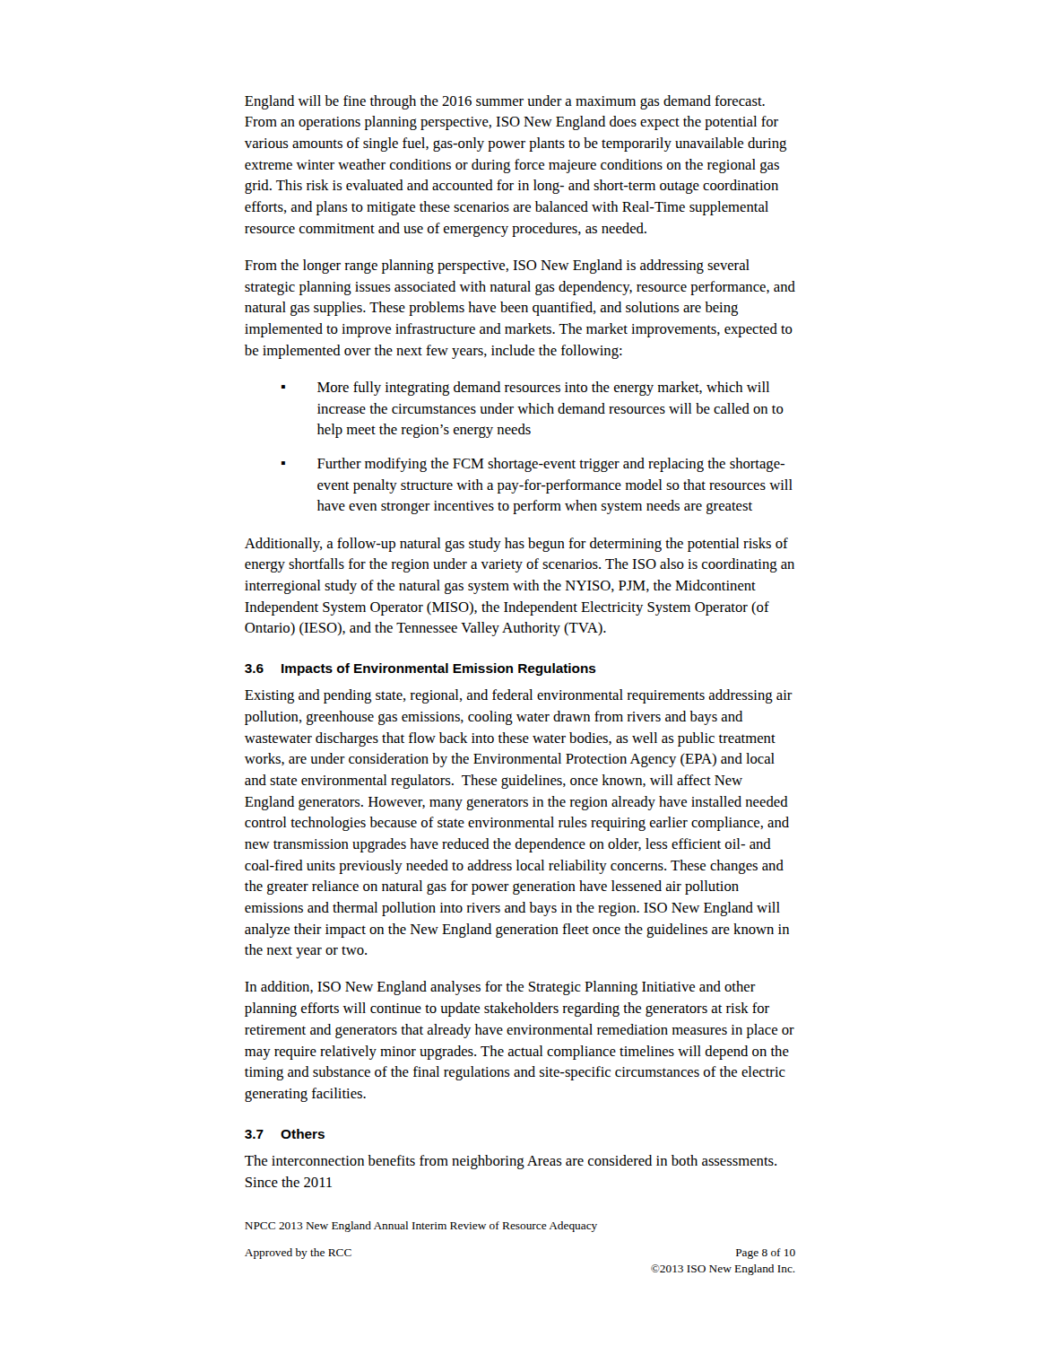England will be fine through the 2016 summer under a maximum gas demand forecast. From an operations planning perspective, ISO New England does expect the potential for various amounts of single fuel, gas-only power plants to be temporarily unavailable during extreme winter weather conditions or during force majeure conditions on the regional gas grid. This risk is evaluated and accounted for in long- and short-term outage coordination efforts, and plans to mitigate these scenarios are balanced with Real-Time supplemental resource commitment and use of emergency procedures, as needed.
From the longer range planning perspective, ISO New England is addressing several strategic planning issues associated with natural gas dependency, resource performance, and natural gas supplies. These problems have been quantified, and solutions are being implemented to improve infrastructure and markets. The market improvements, expected to be implemented over the next few years, include the following:
More fully integrating demand resources into the energy market, which will increase the circumstances under which demand resources will be called on to help meet the region’s energy needs
Further modifying the FCM shortage-event trigger and replacing the shortage-event penalty structure with a pay-for-performance model so that resources will have even stronger incentives to perform when system needs are greatest
Additionally, a follow-up natural gas study has begun for determining the potential risks of energy shortfalls for the region under a variety of scenarios. The ISO also is coordinating an interregional study of the natural gas system with the NYISO, PJM, the Midcontinent Independent System Operator (MISO), the Independent Electricity System Operator (of Ontario) (IESO), and the Tennessee Valley Authority (TVA).
3.6 Impacts of Environmental Emission Regulations
Existing and pending state, regional, and federal environmental requirements addressing air pollution, greenhouse gas emissions, cooling water drawn from rivers and bays and wastewater discharges that flow back into these water bodies, as well as public treatment works, are under consideration by the Environmental Protection Agency (EPA) and local and state environmental regulators. These guidelines, once known, will affect New England generators. However, many generators in the region already have installed needed control technologies because of state environmental rules requiring earlier compliance, and new transmission upgrades have reduced the dependence on older, less efficient oil- and coal-fired units previously needed to address local reliability concerns. These changes and the greater reliance on natural gas for power generation have lessened air pollution emissions and thermal pollution into rivers and bays in the region. ISO New England will analyze their impact on the New England generation fleet once the guidelines are known in the next year or two.
In addition, ISO New England analyses for the Strategic Planning Initiative and other planning efforts will continue to update stakeholders regarding the generators at risk for retirement and generators that already have environmental remediation measures in place or may require relatively minor upgrades. The actual compliance timelines will depend on the timing and substance of the final regulations and site-specific circumstances of the electric generating facilities.
3.7 Others
The interconnection benefits from neighboring Areas are considered in both assessments. Since the 2011
NPCC 2013 New England Annual Interim Review of Resource Adequacy
Approved by the RCC
Page 8 of 10
©2013 ISO New England Inc.